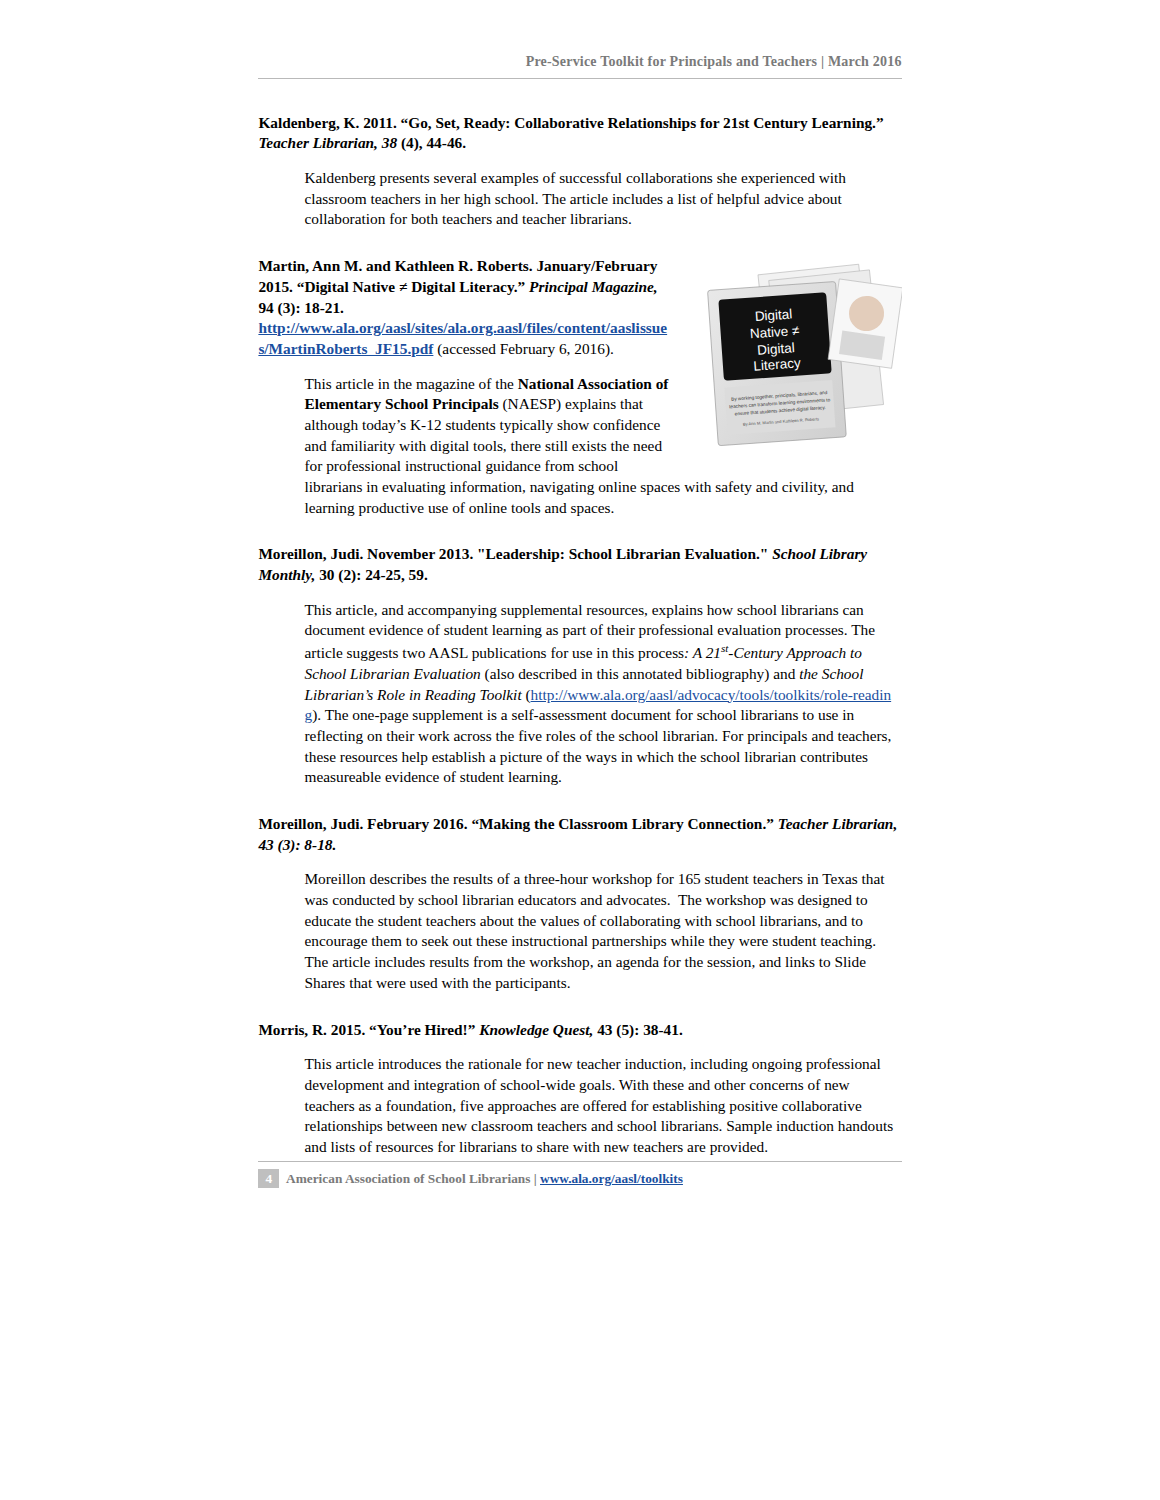Pre-Service Toolkit for Principals and Teachers | March 2016
Kaldenberg, K. 2011. “Go, Set, Ready: Collaborative Relationships for 21st Century Learning.” Teacher Librarian, 38 (4), 44-46.
Kaldenberg presents several examples of successful collaborations she experienced with classroom teachers in her high school. The article includes a list of helpful advice about collaboration for both teachers and teacher librarians.
Martin, Ann M. and Kathleen R. Roberts. January/February 2015. “Digital Native ≠ Digital Literacy.” Principal Magazine, 94 (3): 18-21.
http://www.ala.org/aasl/sites/ala.org.aasl/files/content/aaslissues/MartinRoberts_JF15.pdf (accessed February 6, 2016).
This article in the magazine of the National Association of Elementary School Principals (NAESP) explains that although today’s K-12 students typically show confidence and familiarity with digital tools, there still exists the need for professional instructional guidance from school librarians in evaluating information, navigating online spaces with safety and civility, and learning productive use of online tools and spaces.
Moreillon, Judi. November 2013. "Leadership: School Librarian Evaluation." School Library Monthly, 30 (2): 24-25, 59.
This article, and accompanying supplemental resources, explains how school librarians can document evidence of student learning as part of their professional evaluation processes. The article suggests two AASL publications for use in this process: A 21st-Century Approach to School Librarian Evaluation (also described in this annotated bibliography) and the School Librarian’s Role in Reading Toolkit (http://www.ala.org/aasl/advocacy/tools/toolkits/role-reading). The one-page supplement is a self-assessment document for school librarians to use in reflecting on their work across the five roles of the school librarian. For principals and teachers, these resources help establish a picture of the ways in which the school librarian contributes measureable evidence of student learning.
Moreillon, Judi. February 2016. “Making the Classroom Library Connection.” Teacher Librarian, 43 (3): 8-18.
Moreillon describes the results of a three-hour workshop for 165 student teachers in Texas that was conducted by school librarian educators and advocates. The workshop was designed to educate the student teachers about the values of collaborating with school librarians, and to encourage them to seek out these instructional partnerships while they were student teaching. The article includes results from the workshop, an agenda for the session, and links to Slide Shares that were used with the participants.
Morris, R. 2015. “You’re Hired!” Knowledge Quest, 43 (5): 38-41.
This article introduces the rationale for new teacher induction, including ongoing professional development and integration of school-wide goals. With these and other concerns of new teachers as a foundation, five approaches are offered for establishing positive collaborative relationships between new classroom teachers and school librarians. Sample induction handouts and lists of resources for librarians to share with new teachers are provided.
4 American Association of School Librarians | www.ala.org/aasl/toolkits